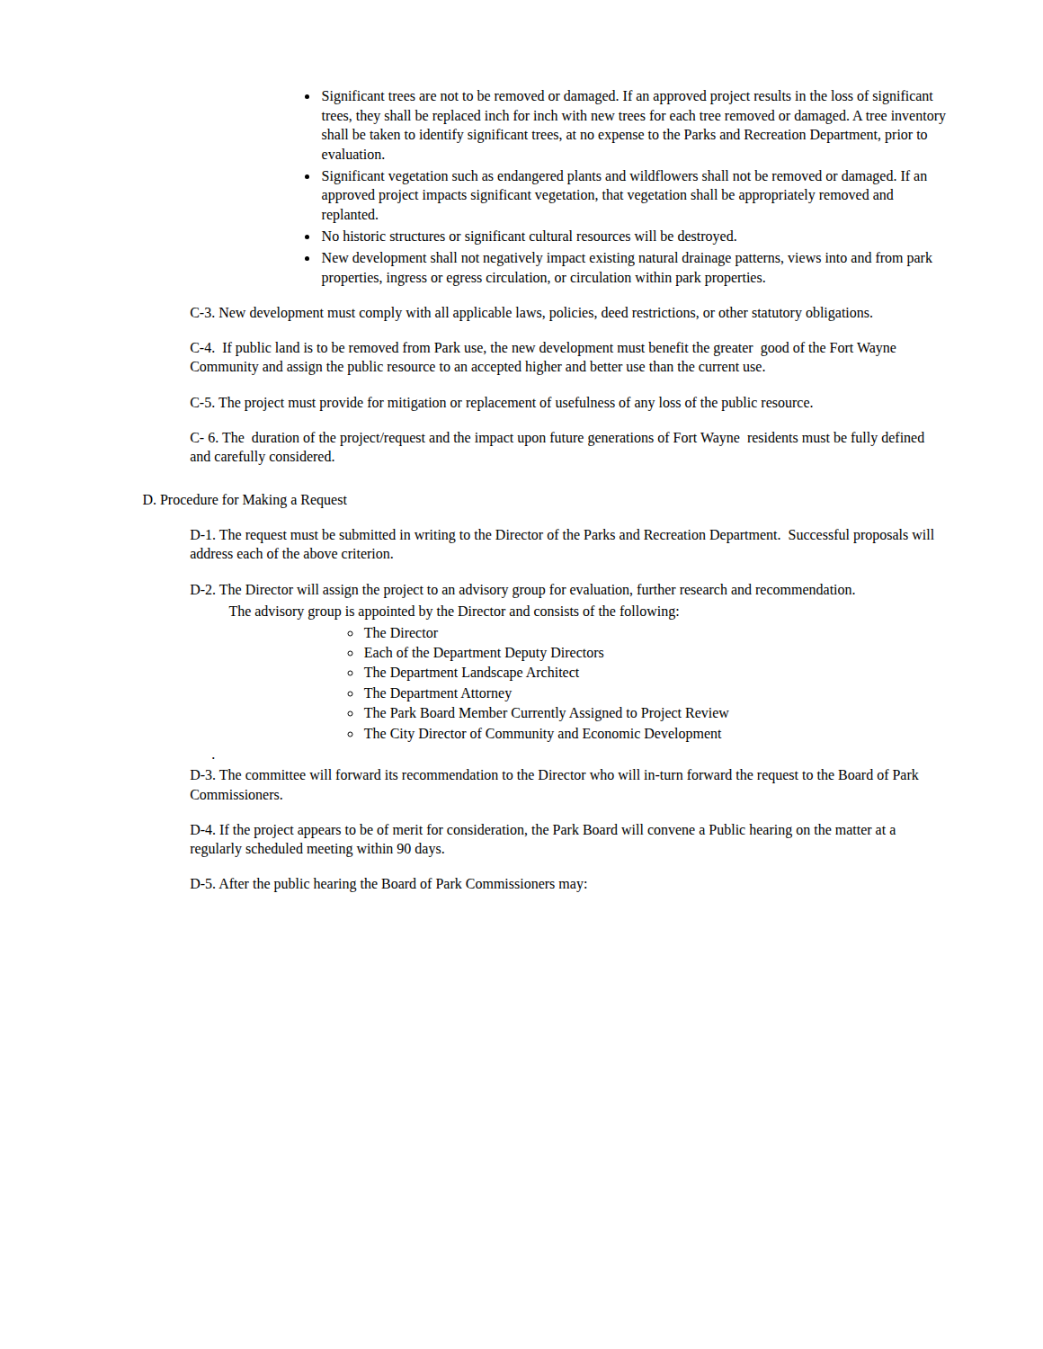Significant trees are not to be removed or damaged. If an approved project results in the loss of significant trees, they shall be replaced inch for inch with new trees for each tree removed or damaged. A tree inventory shall be taken to identify significant trees, at no expense to the Parks and Recreation Department, prior to evaluation.
Significant vegetation such as endangered plants and wildflowers shall not be removed or damaged. If an approved project impacts significant vegetation, that vegetation shall be appropriately removed and replanted.
No historic structures or significant cultural resources will be destroyed.
New development shall not negatively impact existing natural drainage patterns, views into and from park properties, ingress or egress circulation, or circulation within park properties.
C-3. New development must comply with all applicable laws, policies, deed restrictions, or other statutory obligations.
C-4. If public land is to be removed from Park use, the new development must benefit the greater good of the Fort Wayne Community and assign the public resource to an accepted higher and better use than the current use.
C-5. The project must provide for mitigation or replacement of usefulness of any loss of the public resource.
C- 6. The duration of the project/request and the impact upon future generations of Fort Wayne residents must be fully defined and carefully considered.
D. Procedure for Making a Request
D-1. The request must be submitted in writing to the Director of the Parks and Recreation Department. Successful proposals will address each of the above criterion.
D-2. The Director will assign the project to an advisory group for evaluation, further research and recommendation.
The advisory group is appointed by the Director and consists of the following:
The Director
Each of the Department Deputy Directors
The Department Landscape Architect
The Department Attorney
The Park Board Member Currently Assigned to Project Review
The City Director of Community and Economic Development
.
D-3. The committee will forward its recommendation to the Director who will in-turn forward the request to the Board of Park Commissioners.
D-4. If the project appears to be of merit for consideration, the Park Board will convene a Public hearing on the matter at a regularly scheduled meeting within 90 days.
D-5. After the public hearing the Board of Park Commissioners may: